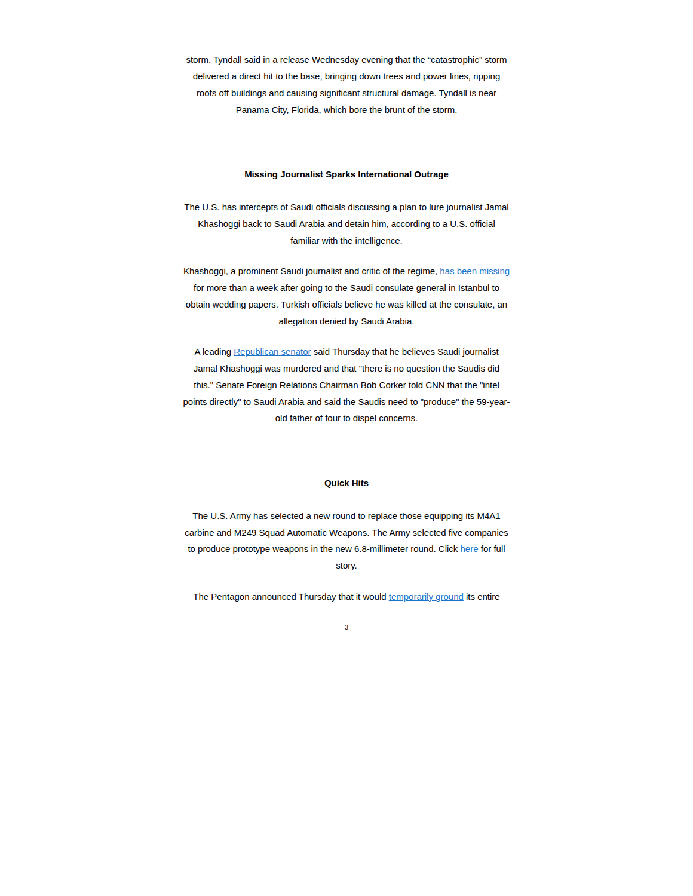storm. Tyndall said in a release Wednesday evening that the “catastrophic” storm delivered a direct hit to the base, bringing down trees and power lines, ripping roofs off buildings and causing significant structural damage. Tyndall is near Panama City, Florida, which bore the brunt of the storm.
Missing Journalist Sparks International Outrage
The U.S. has intercepts of Saudi officials discussing a plan to lure journalist Jamal Khashoggi back to Saudi Arabia and detain him, according to a U.S. official familiar with the intelligence.
Khashoggi, a prominent Saudi journalist and critic of the regime, has been missing for more than a week after going to the Saudi consulate general in Istanbul to obtain wedding papers. Turkish officials believe he was killed at the consulate, an allegation denied by Saudi Arabia.
A leading Republican senator said Thursday that he believes Saudi journalist Jamal Khashoggi was murdered and that "there is no question the Saudis did this." Senate Foreign Relations Chairman Bob Corker told CNN that the "intel points directly" to Saudi Arabia and said the Saudis need to "produce" the 59-year-old father of four to dispel concerns.
Quick Hits
The U.S. Army has selected a new round to replace those equipping its M4A1 carbine and M249 Squad Automatic Weapons. The Army selected five companies to produce prototype weapons in the new 6.8-millimeter round. Click here for full story.
The Pentagon announced Thursday that it would temporarily ground its entire
3